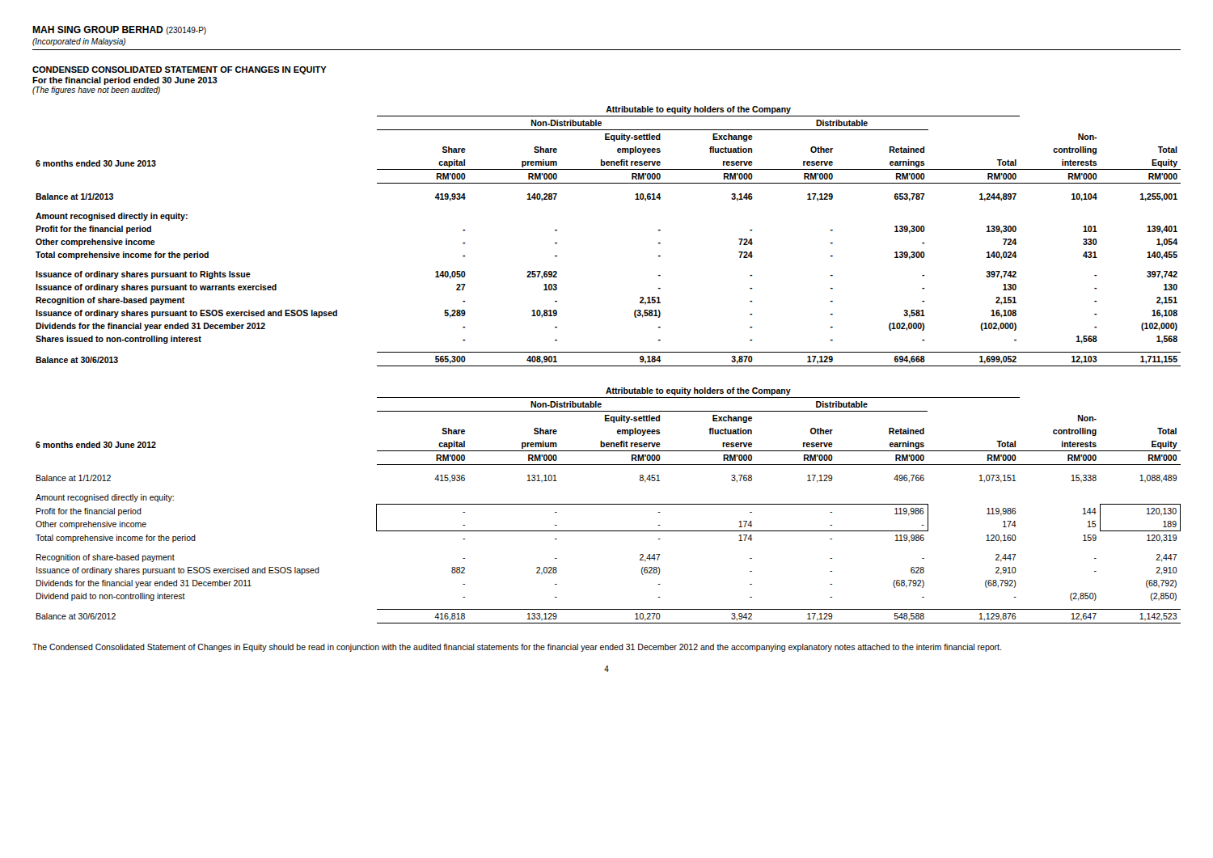MAH SING GROUP BERHAD (230149-P)
(Incorporated in Malaysia)
CONDENSED CONSOLIDATED STATEMENT OF CHANGES IN EQUITY
For the financial period ended 30 June 2013
(The figures have not been audited)
| | Attributable to equity holders of the Company | | |
| --- | --- | --- | --- |
| | Non-Distributable | Distributable | | | |
| | | | Equity-settled | Exchange | | | | Non- | |
| | Share | Share | employees | fluctuation | Other | Retained | | controlling | Total |
| 6 months ended 30 June 2013 | capital | premium | benefit reserve | reserve | reserve | earnings | Total | interests | Equity |
| | RM'000 | RM'000 | RM'000 | RM'000 | RM'000 | RM'000 | RM'000 | RM'000 | RM'000 |
| Balance at 1/1/2013 | 419,934 | 140,287 | 10,614 | 3,146 | 17,129 | 653,787 | 1,244,897 | 10,104 | 1,255,001 |
| Amount recognised directly in equity: | | | | | | | | | |
| Profit for the financial period | - | - | - | - | - | 139,300 | 139,300 | 101 | 139,401 |
| Other comprehensive income | - | - | - | 724 | - | - | 724 | 330 | 1,054 |
| Total comprehensive income for the period | - | - | - | 724 | - | 139,300 | 140,024 | 431 | 140,455 |
| Issuance of ordinary shares pursuant to Rights Issue | 140,050 | 257,692 | - | - | - | - | 397,742 | - | 397,742 |
| Issuance of ordinary shares pursuant to warrants exercised | 27 | 103 | - | - | - | - | 130 | - | 130 |
| Recognition of share-based payment | - | - | 2,151 | - | - | - | 2,151 | - | 2,151 |
| Issuance of ordinary shares pursuant to ESOS exercised and ESOS lapsed | 5,289 | 10,819 | (3,581) | - | - | 3,581 | 16,108 | - | 16,108 |
| Dividends for the financial year ended 31 December 2012 | - | - | - | - | - | (102,000) | (102,000) | - | (102,000) |
| Shares issued to non-controlling interest | - | - | - | - | - | - | - | 1,568 | 1,568 |
| Balance at 30/6/2013 | 565,300 | 408,901 | 9,184 | 3,870 | 17,129 | 694,668 | 1,699,052 | 12,103 | 1,711,155 |
| | Attributable to equity holders of the Company | | |
| --- | --- | --- | --- |
| | Non-Distributable | Distributable | | | |
| | | | Equity-settled | Exchange | | | | Non- | |
| | Share | Share | employees | fluctuation | Other | Retained | | controlling | Total |
| 6 months ended 30 June 2012 | capital | premium | benefit reserve | reserve | reserve | earnings | Total | interests | Equity |
| | RM'000 | RM'000 | RM'000 | RM'000 | RM'000 | RM'000 | RM'000 | RM'000 | RM'000 |
| Balance at 1/1/2012 | 415,936 | 131,101 | 8,451 | 3,768 | 17,129 | 496,766 | 1,073,151 | 15,338 | 1,088,489 |
| Amount recognised directly in equity: | | | | | | | | | |
| Profit for the financial period | - | - | - | - | - | 119,986 | 119,986 | 144 | 120,130 |
| Other comprehensive income | - | - | - | 174 | - | - | 174 | 15 | 189 |
| Total comprehensive income for the period | - | - | - | 174 | - | 119,986 | 120,160 | 159 | 120,319 |
| Recognition of share-based payment | - | - | 2,447 | - | - | - | 2,447 | - | 2,447 |
| Issuance of ordinary shares pursuant to ESOS exercised and ESOS lapsed | 882 | 2,028 | (628) | - | - | 628 | 2,910 | - | 2,910 |
| Dividends for the financial year ended 31 December 2011 | - | - | - | - | - | (68,792) | (68,792) | | (68,792) |
| Dividend paid to non-controlling interest | - | - | - | - | - | - | - | (2,850) | (2,850) |
| Balance at 30/6/2012 | 416,818 | 133,129 | 10,270 | 3,942 | 17,129 | 548,588 | 1,129,876 | 12,647 | 1,142,523 |
The Condensed Consolidated Statement of Changes in Equity should be read in conjunction with the audited financial statements for the financial year ended 31 December 2012 and the accompanying explanatory notes attached to the interim financial report.
4